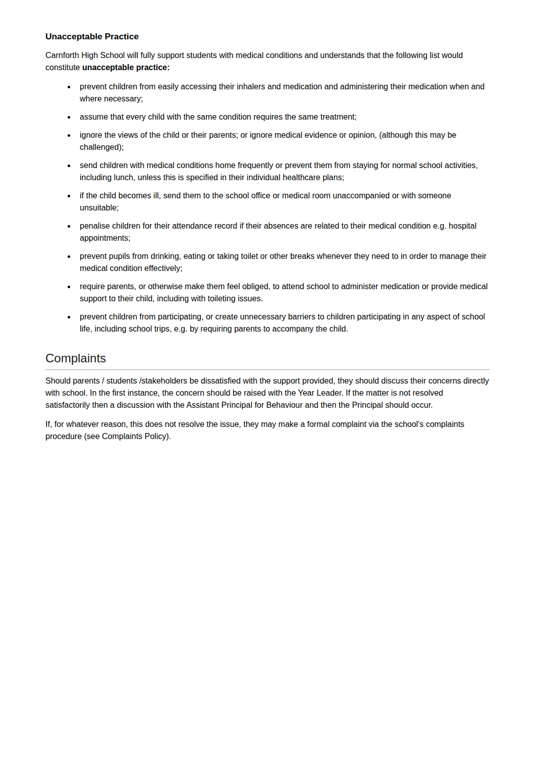Unacceptable Practice
Carnforth High School will fully support students with medical conditions and understands that the following list would constitute unacceptable practice:
prevent children from easily accessing their inhalers and medication and administering their medication when and where necessary;
assume that every child with the same condition requires the same treatment;
ignore the views of the child or their parents; or ignore medical evidence or opinion, (although this may be challenged);
send children with medical conditions home frequently or prevent them from staying for normal school activities, including lunch, unless this is specified in their individual healthcare plans;
if the child becomes ill, send them to the school office or medical room unaccompanied or with someone unsuitable;
penalise children for their attendance record if their absences are related to their medical condition e.g. hospital appointments;
prevent pupils from drinking, eating or taking toilet or other breaks whenever they need to in order to manage their medical condition effectively;
require parents, or otherwise make them feel obliged, to attend school to administer medication or provide medical support to their child, including with toileting issues.
prevent children from participating, or create unnecessary barriers to children participating in any aspect of school life, including school trips, e.g. by requiring parents to accompany the child.
Complaints
Should parents / students /stakeholders be dissatisfied with the support provided, they should discuss their concerns directly with school. In the first instance, the concern should be raised with the Year Leader. If the matter is not resolved satisfactorily then a discussion with the Assistant Principal for Behaviour and then the Principal should occur.
If, for whatever reason, this does not resolve the issue, they may make a formal complaint via the school's complaints procedure (see Complaints Policy).